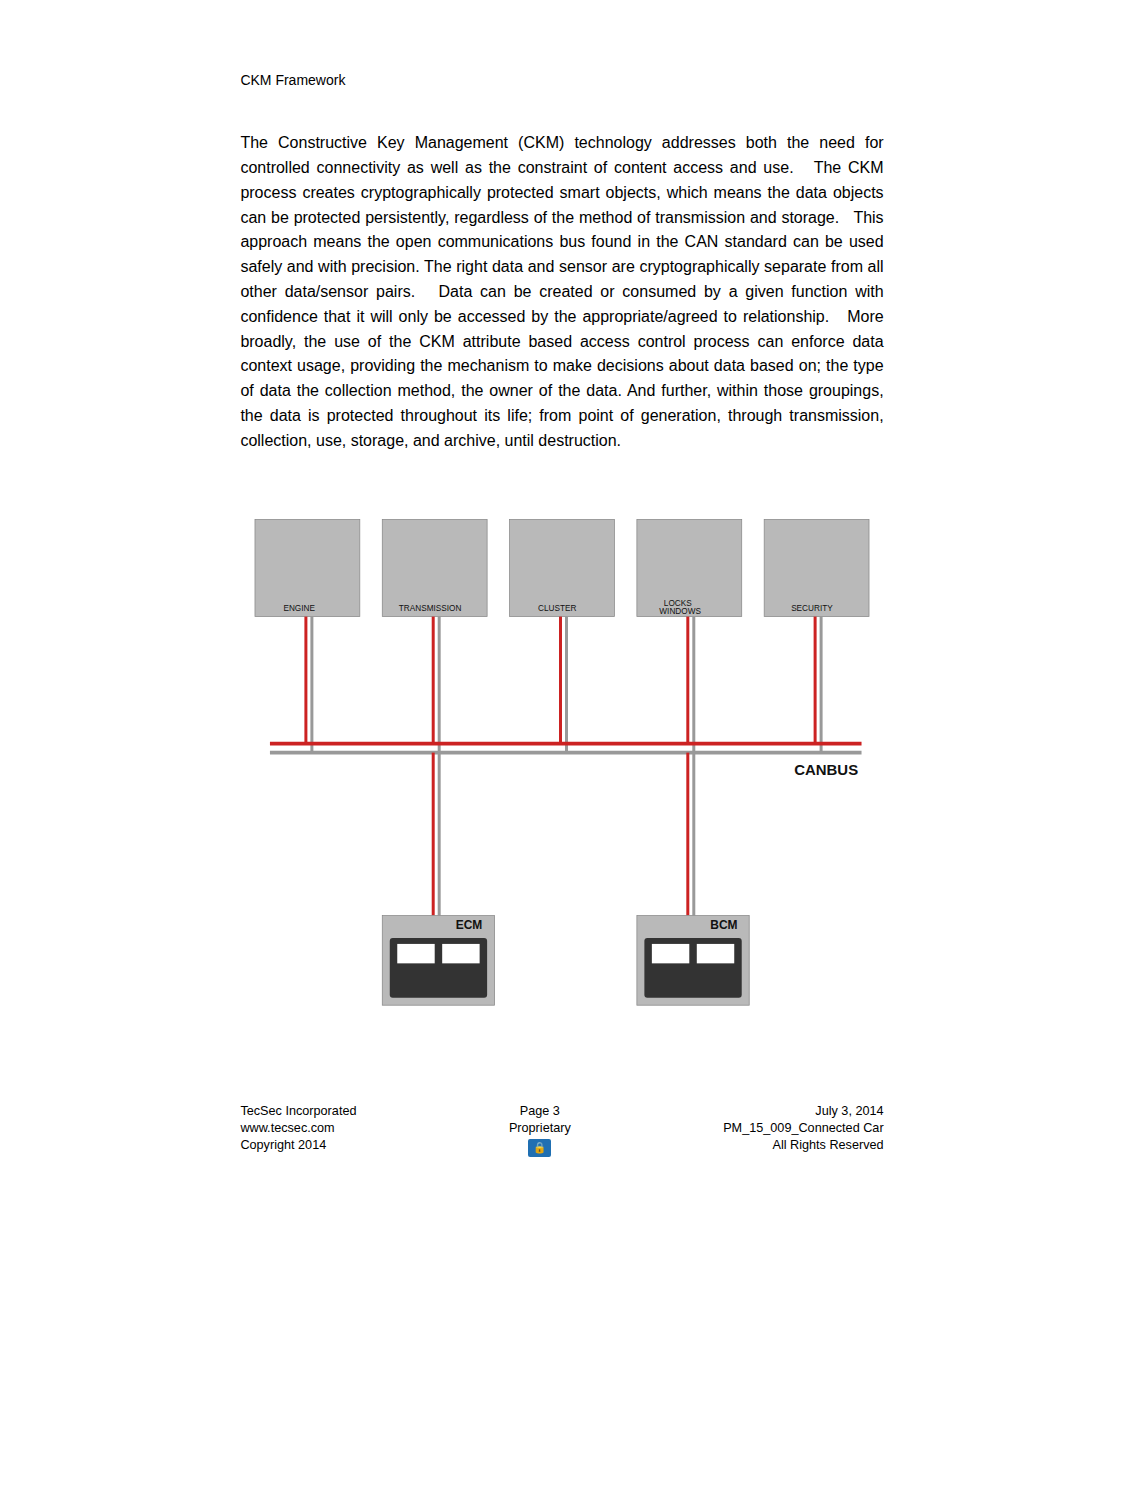CKM Framework
The Constructive Key Management (CKM) technology addresses both the need for controlled connectivity as well as the constraint of content access and use. The CKM process creates cryptographically protected smart objects, which means the data objects can be protected persistently, regardless of the method of transmission and storage. This approach means the open communications bus found in the CAN standard can be used safely and with precision. The right data and sensor are cryptographically separate from all other data/sensor pairs. Data can be created or consumed by a given function with confidence that it will only be accessed by the appropriate/agreed to relationship. More broadly, the use of the CKM attribute based access control process can enforce data context usage, providing the mechanism to make decisions about data based on; the type of data the collection method, the owner of the data. And further, within those groupings, the data is protected throughout its life; from point of generation, through transmission, collection, use, storage, and archive, until destruction.
TecSec Incorporated
www.tecsec.com
Copyright 2014
Page 3
Proprietary
🔒
July 3, 2014
PM_15_009_Connected Car
All Rights Reserved